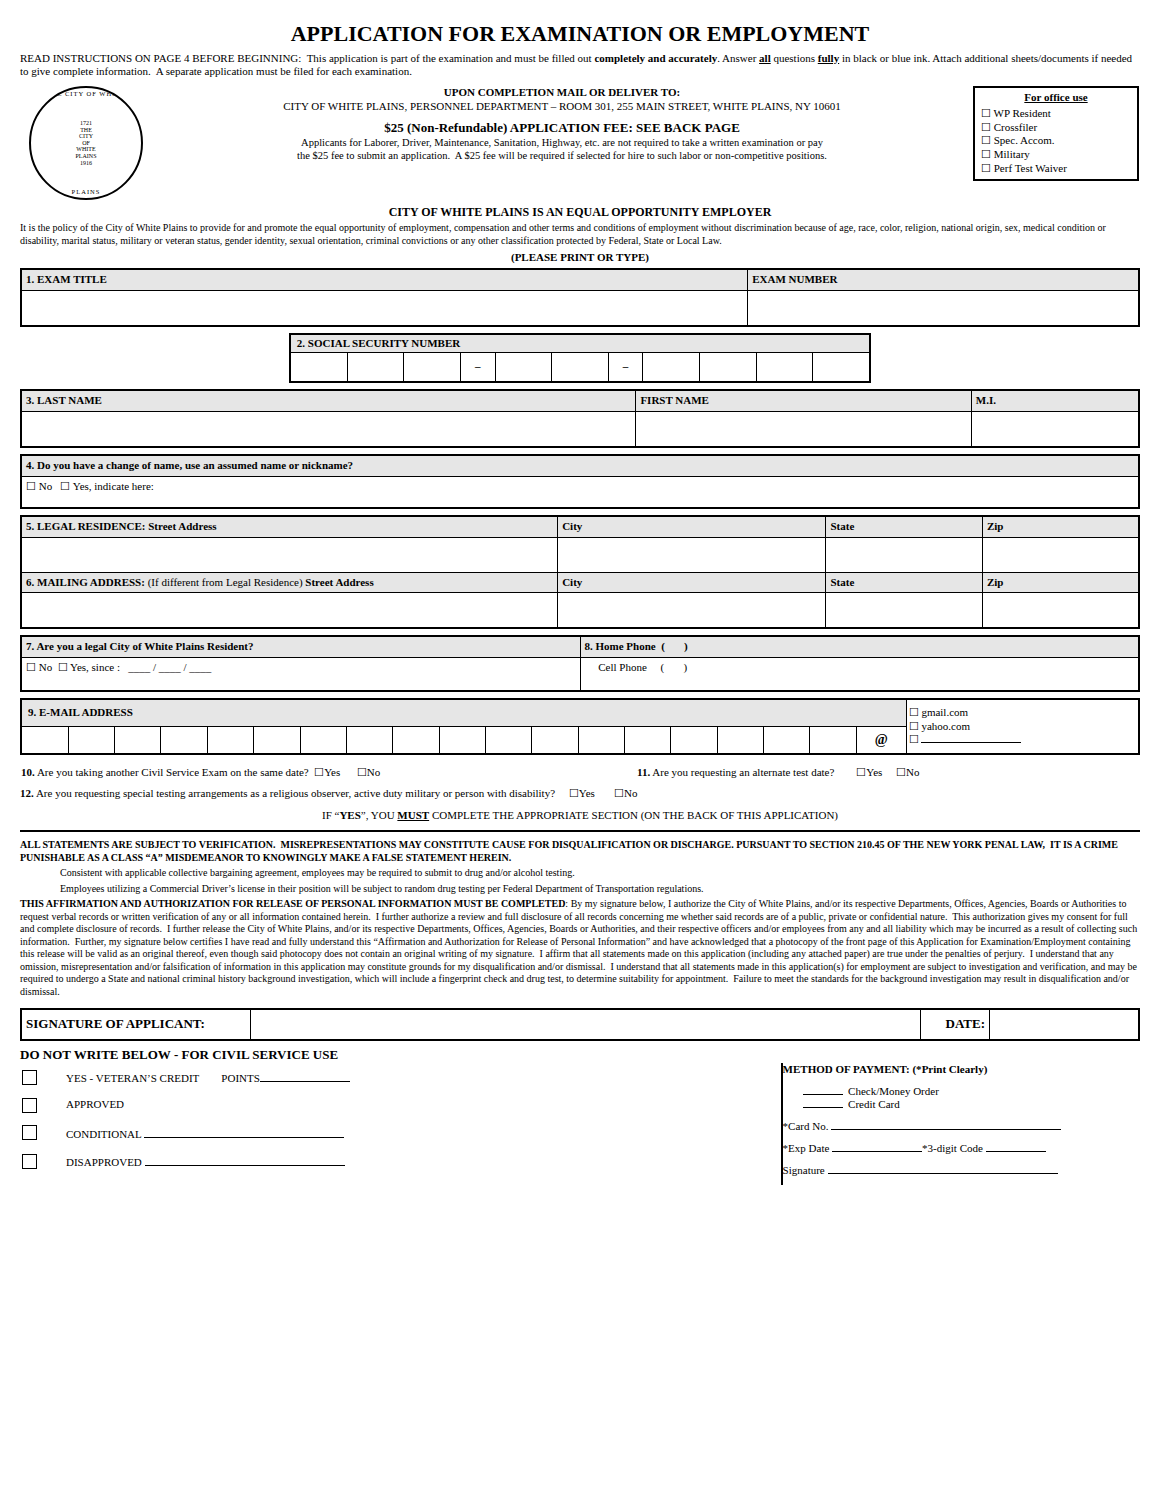APPLICATION FOR EXAMINATION OR EMPLOYMENT
READ INSTRUCTIONS ON PAGE 4 BEFORE BEGINNING: This application is part of the examination and must be filled out completely and accurately. Answer all questions fully in black or blue ink. Attach additional sheets/documents if needed to give complete information. A separate application must be filed for each examination.
| THE CITY OF WHITE PLAINS 1721 THE CITY OF WHITE PLAINS 1916 | UPON COMPLETION MAIL OR DELIVER TO: CITY OF WHITE PLAINS, PERSONNEL DEPARTMENT – ROOM 301, 255 MAIN STREET, WHITE PLAINS, NY 10601 $25 (Non-Refundable) APPLICATION FEE: SEE BACK PAGE Applicants for Laborer, Driver, Maintenance, Sanitation, Highway, etc. are not required to take a written examination or pay the $25 fee to submit an application. A $25 fee will be required if selected for hire to such labor or non-competitive positions. | For office use ☐ WP Resident ☐ Crossfiler ☐ Spec. Accom. ☐ Military ☐ Perf Test Waiver |
CITY OF WHITE PLAINS IS AN EQUAL OPPORTUNITY EMPLOYER
It is the policy of the City of White Plains to provide for and promote the equal opportunity of employment, compensation and other terms and conditions of employment without discrimination because of age, race, color, religion, national origin, sex, medical condition or disability, marital status, military or veteran status, gender identity, sexual orientation, criminal convictions or any other classification protected by Federal, State or Local Law.
(PLEASE PRINT OR TYPE)
| 1. EXAM TITLE | EXAM NUMBER |
| 2. SOCIAL SECURITY NUMBER |
| | | | – | | | – | | | | |
| 3. LAST NAME | FIRST NAME | M.I. |
| 4. Do you have a change of name, use an assumed name or nickname? |
| ☐ No ☐ Yes, indicate here: |
| 5. LEGAL RESIDENCE: Street Address | City | State | Zip |
| 6. MAILING ADDRESS: (If different from Legal Residence) Street Address | City | State | Zip |
| 7. Are you a legal City of White Plains Resident? | 8. Home Phone ( ) |
| ☐ No ☐ Yes, since : ____ / ____ / ____ | Cell Phone ( ) |
| 9. E-MAIL ADDRESS | ☐ gmail.com ☐ yahoo.com ☐ |
| | | | | | | | | | | | | | | | | | | @ |
| 10. Are you taking another Civil Service Exam on the same date? ☐Yes ☐No | 11. Are you requesting an alternate test date? ☐Yes ☐No |
12. Are you requesting special testing arrangements as a religious observer, active duty military or person with disability? ☐Yes ☐No
IF “YES”, YOU MUST COMPLETE THE APPROPRIATE SECTION (ON THE BACK OF THIS APPLICATION)
ALL STATEMENTS ARE SUBJECT TO VERIFICATION. MISREPRESENTATIONS MAY CONSTITUTE CAUSE FOR DISQUALIFICATION OR DISCHARGE. PURSUANT TO SECTION 210.45 OF THE NEW YORK PENAL LAW, IT IS A CRIME PUNISHABLE AS A CLASS “A” MISDEMEANOR TO KNOWINGLY MAKE A FALSE STATEMENT HEREIN.
Consistent with applicable collective bargaining agreement, employees may be required to submit to drug and/or alcohol testing.
Employees utilizing a Commercial Driver’s license in their position will be subject to random drug testing per Federal Department of Transportation regulations.
THIS AFFIRMATION AND AUTHORIZATION FOR RELEASE OF PERSONAL INFORMATION MUST BE COMPLETED: By my signature below, I authorize the City of White Plains, and/or its respective Departments, Offices, Agencies, Boards or Authorities to request verbal records or written verification of any or all information contained herein. I further authorize a review and full disclosure of all records concerning me whether said records are of a public, private or confidential nature. This authorization gives my consent for full and complete disclosure of records. I further release the City of White Plains, and/or its respective Departments, Offices, Agencies, Boards or Authorities, and their respective officers and/or employees from any and all liability which may be incurred as a result of collecting such information. Further, my signature below certifies I have read and fully understand this “Affirmation and Authorization for Release of Personal Information” and have acknowledged that a photocopy of the front page of this Application for Examination/Employment containing this release will be valid as an original thereof, even though said photocopy does not contain an original writing of my signature. I affirm that all statements made on this application (including any attached paper) are true under the penalties of perjury. I understand that any omission, misrepresentation and/or falsification of information in this application may constitute grounds for my disqualification and/or dismissal. I understand that all statements made in this application(s) for employment are subject to investigation and verification, and may be required to undergo a State and national criminal history background investigation, which will include a fingerprint check and drug test, to determine suitability for appointment. Failure to meet the standards for the background investigation may result in disqualification and/or dismissal.
| SIGNATURE OF APPLICANT: | | DATE: | |
DO NOT WRITE BELOW - FOR CIVIL SERVICE USE
| / / YES - VETERAN’S CREDIT POINTS / / / APPROVED / / / CONDITIONAL / / / DISAPPROVED / | METHOD OF PAYMENT: (* Print Clearly ) Check/Money Order Credit Card *Card No. *Exp Date *3-digit Code Signature |